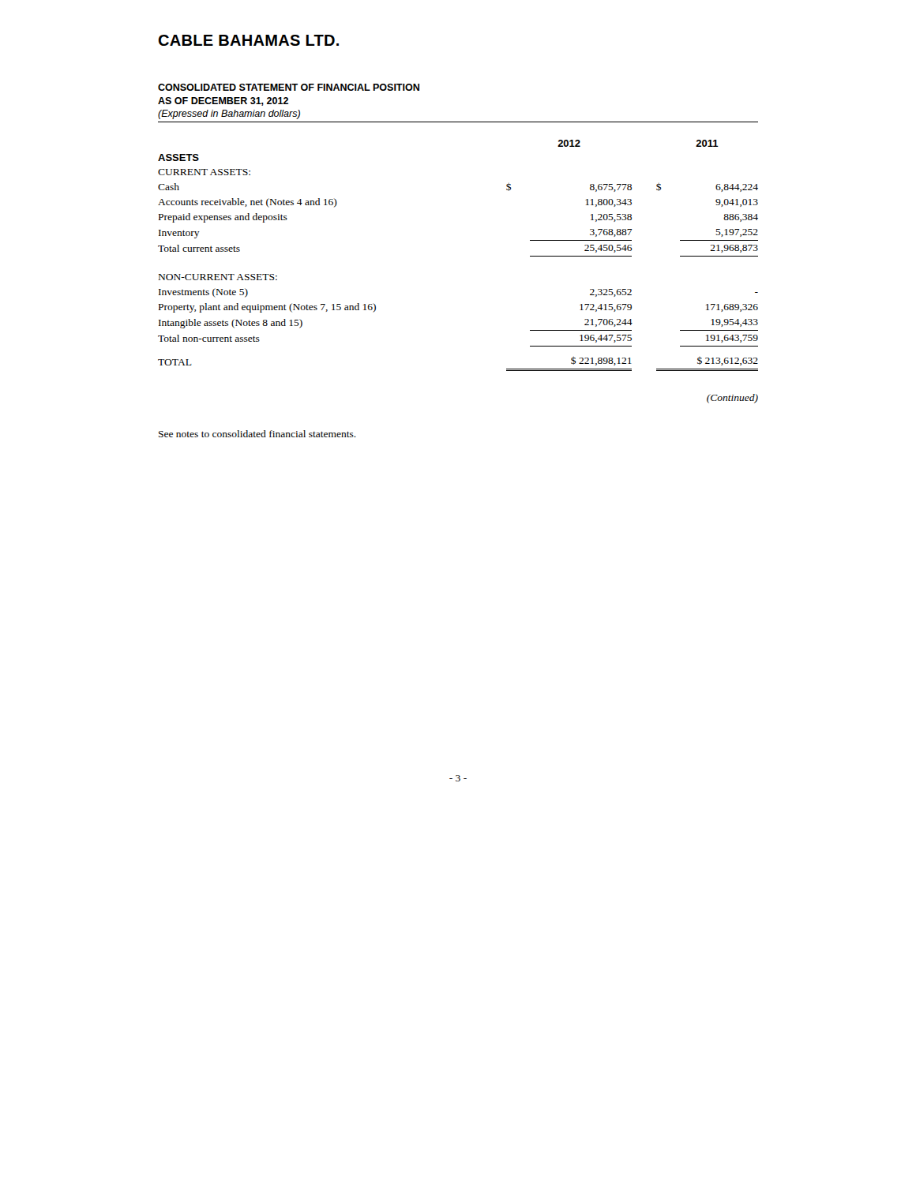CABLE BAHAMAS LTD.
CONSOLIDATED STATEMENT OF FINANCIAL POSITION
AS OF DECEMBER 31, 2012
(Expressed in Bahamian dollars)
| | 2012 | | 2011 |
| ASSETS | |
| CURRENT ASSETS: | |
| Cash | $ | 8,675,778 | | $ | 6,844,224 |
| Accounts receivable, net (Notes 4 and 16) | | 11,800,343 | | | 9,041,013 |
| Prepaid expenses and deposits | | 1,205,538 | | | 886,384 |
| Inventory | | 3,768,887 | | | 5,197,252 |
| Total current assets | | 25,450,546 | | | 21,968,873 |
| NON-CURRENT ASSETS: | |
| Investments (Note 5) | | 2,325,652 | | | - |
| Property, plant and equipment (Notes 7, 15 and 16) | | 172,415,679 | | | 171,689,326 |
| Intangible assets (Notes 8 and 15) | | 21,706,244 | | | 19,954,433 |
| Total non-current assets | | 196,447,575 | | | 191,643,759 |
| TOTAL | $ 221,898,121 | | $ 213,612,632 |
(Continued)
See notes to consolidated financial statements.
- 3 -